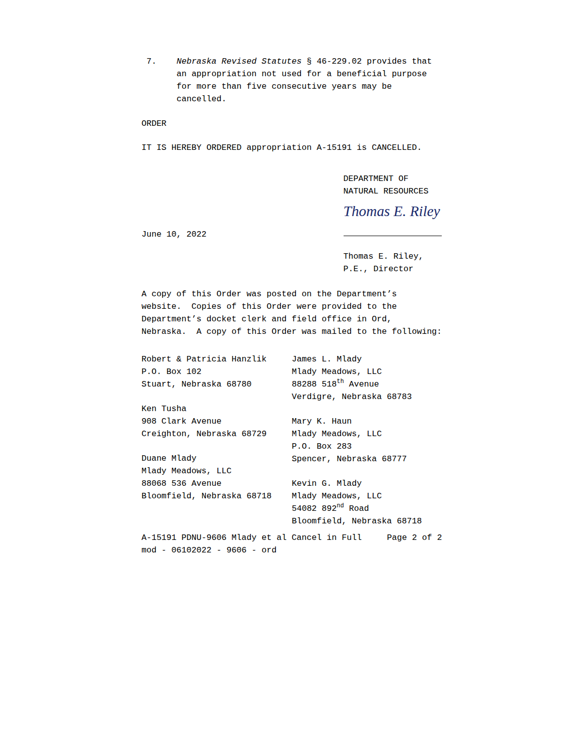7.
Nebraska Revised Statutes § 46-229.02 provides that an appropriation not used for a beneficial purpose for more than five consecutive years may be cancelled.
ORDER
IT IS HEREBY ORDERED appropriation A-15191 is CANCELLED.
DEPARTMENT OF NATURAL RESOURCES
June 10, 2022
Thomas E. Riley
Thomas E. Riley, P.E., Director
A copy of this Order was posted on the Department’s website. Copies of this Order were provided to the Department’s docket clerk and field office in Ord, Nebraska. A copy of this Order was mailed to the following:
Robert & Patricia Hanzlik P.O. Box 102 Stuart, Nebraska 68780
Ken Tusha 908 Clark Avenue Creighton, Nebraska 68729
Duane Mlady Mlady Meadows, LLC 88068 536 Avenue Bloomfield, Nebraska 68718
James L. Mlady Mlady Meadows, LLC 88288 518th Avenue Verdigre, Nebraska 68783
Mary K. Haun Mlady Meadows, LLC P.O. Box 283 Spencer, Nebraska 68777
Kevin G. Mlady Mlady Meadows, LLC 54082 892nd Road Bloomfield, Nebraska 68718
A-15191 PDNU-9606 Mlady et al Cancel in Full mod - 06102022 - 9606 - ord
Page 2 of 2